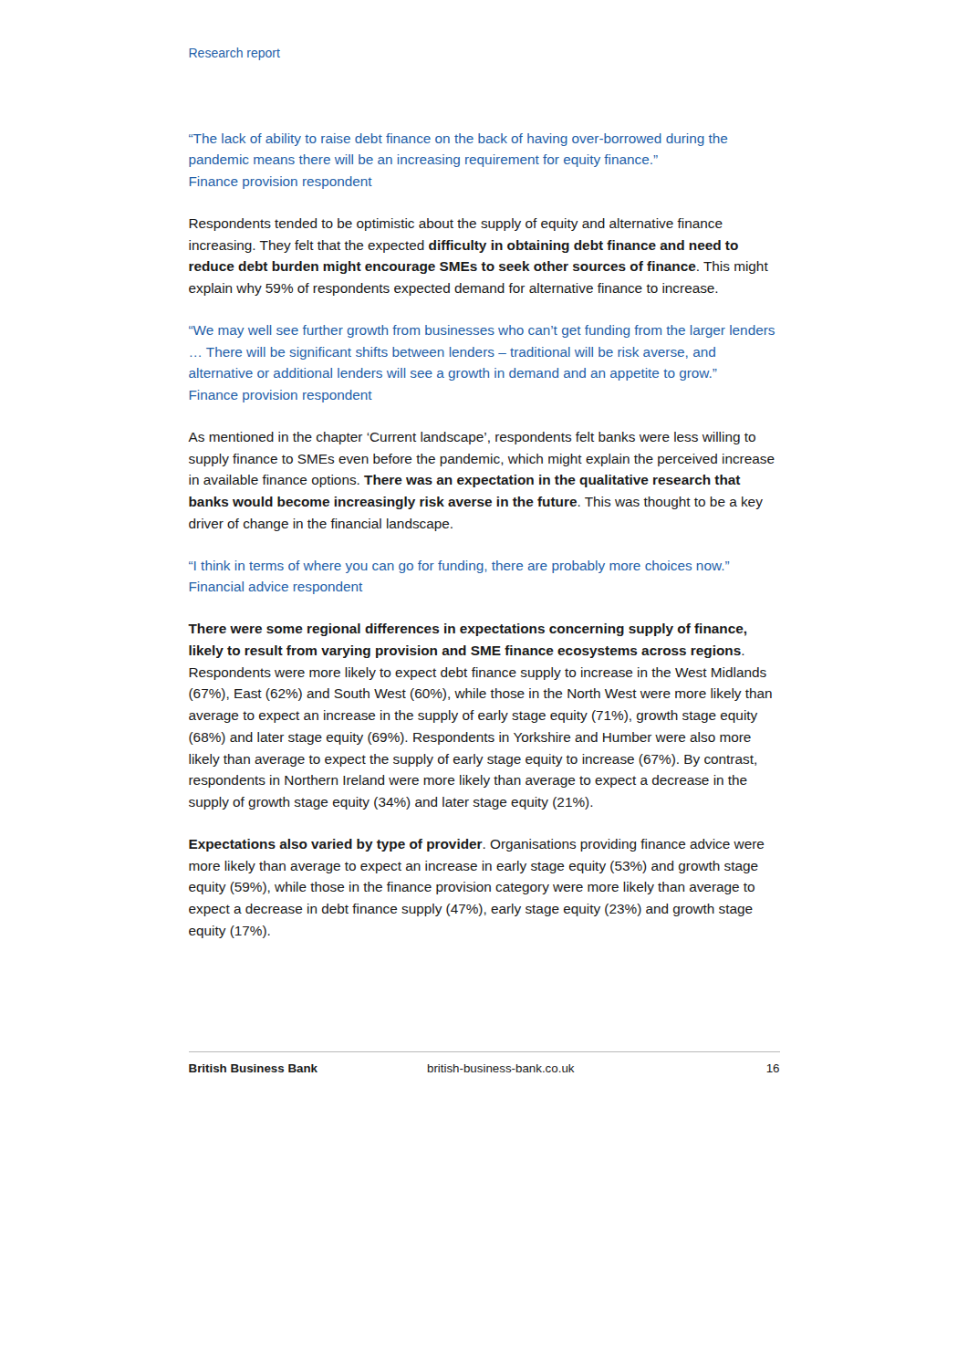Research report
“The lack of ability to raise debt finance on the back of having over-borrowed during the pandemic means there will be an increasing requirement for equity finance.”Finance provision respondent
Respondents tended to be optimistic about the supply of equity and alternative finance increasing. They felt that the expected difficulty in obtaining debt finance and need to reduce debt burden might encourage SMEs to seek other sources of finance. This might explain why 59% of respondents expected demand for alternative finance to increase.
“We may well see further growth from businesses who can’t get funding from the larger lenders … There will be significant shifts between lenders – traditional will be risk averse, and alternative or additional lenders will see a growth in demand and an appetite to grow.”Finance provision respondent
As mentioned in the chapter ‘Current landscape’, respondents felt banks were less willing to supply finance to SMEs even before the pandemic, which might explain the perceived increase in available finance options. There was an expectation in the qualitative research that banks would become increasingly risk averse in the future. This was thought to be a key driver of change in the financial landscape.
“I think in terms of where you can go for funding, there are probably more choices now.”Financial advice respondent
There were some regional differences in expectations concerning supply of finance, likely to result from varying provision and SME finance ecosystems across regions. Respondents were more likely to expect debt finance supply to increase in the West Midlands (67%), East (62%) and South West (60%), while those in the North West were more likely than average to expect an increase in the supply of early stage equity (71%), growth stage equity (68%) and later stage equity (69%). Respondents in Yorkshire and Humber were also more likely than average to expect the supply of early stage equity to increase (67%). By contrast, respondents in Northern Ireland were more likely than average to expect a decrease in the supply of growth stage equity (34%) and later stage equity (21%).
Expectations also varied by type of provider. Organisations providing finance advice were more likely than average to expect an increase in early stage equity (53%) and growth stage equity (59%), while those in the finance provision category were more likely than average to expect a decrease in debt finance supply (47%), early stage equity (23%) and growth stage equity (17%).
British Business Bank british-business-bank.co.uk 16